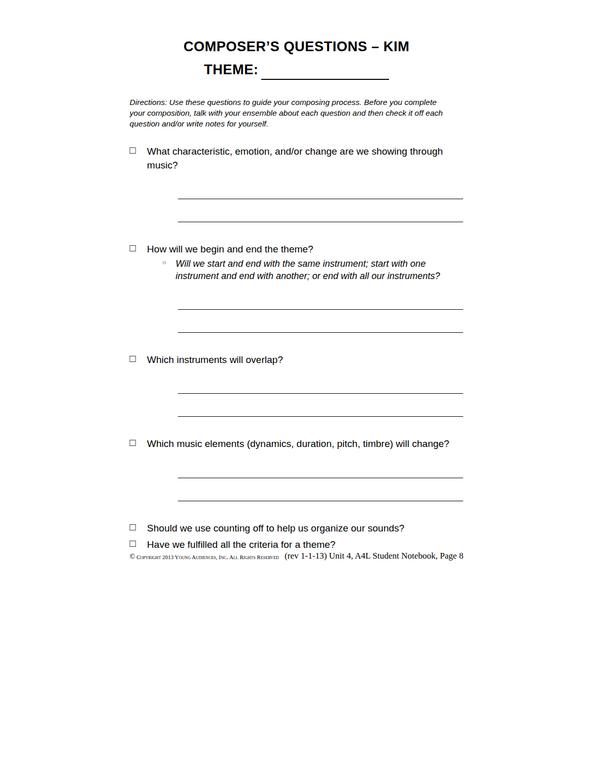COMPOSER’S QUESTIONS – KIM
THEME:
Directions: Use these questions to guide your composing process. Before you complete your composition, talk with your ensemble about each question and then check it off each question and/or write notes for yourself.
What characteristic, emotion, and/or change are we showing through music?
How will we begin and end the theme?
Will we start and end with the same instrument; start with one instrument and end with another; or end with all our instruments?
Which instruments will overlap?
Which music elements (dynamics, duration, pitch, timbre) will change?
Should we use counting off to help us organize our sounds?
Have we fulfilled all the criteria for a theme?
© Copyright 2013 Young Audiences, Inc. All Rights Reserved
(rev 1-1-13) Unit 4, A4L Student Notebook, Page 8